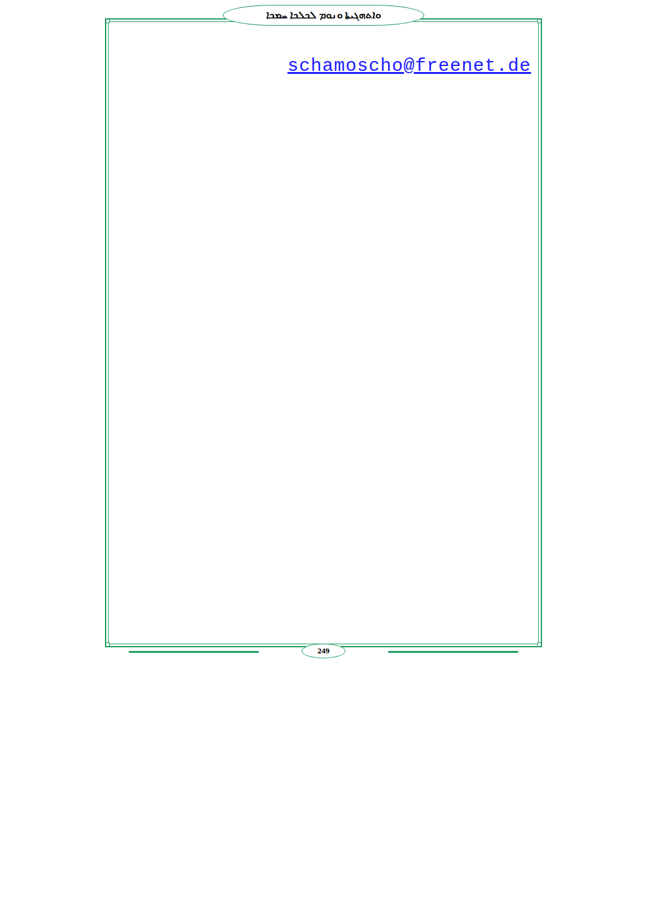ܘܐܬܗܓܝܬܐ ܘܢܘܡ ܠܟܠܟܐ ܚܡܟܐ
schamoscho@freenet.de
249